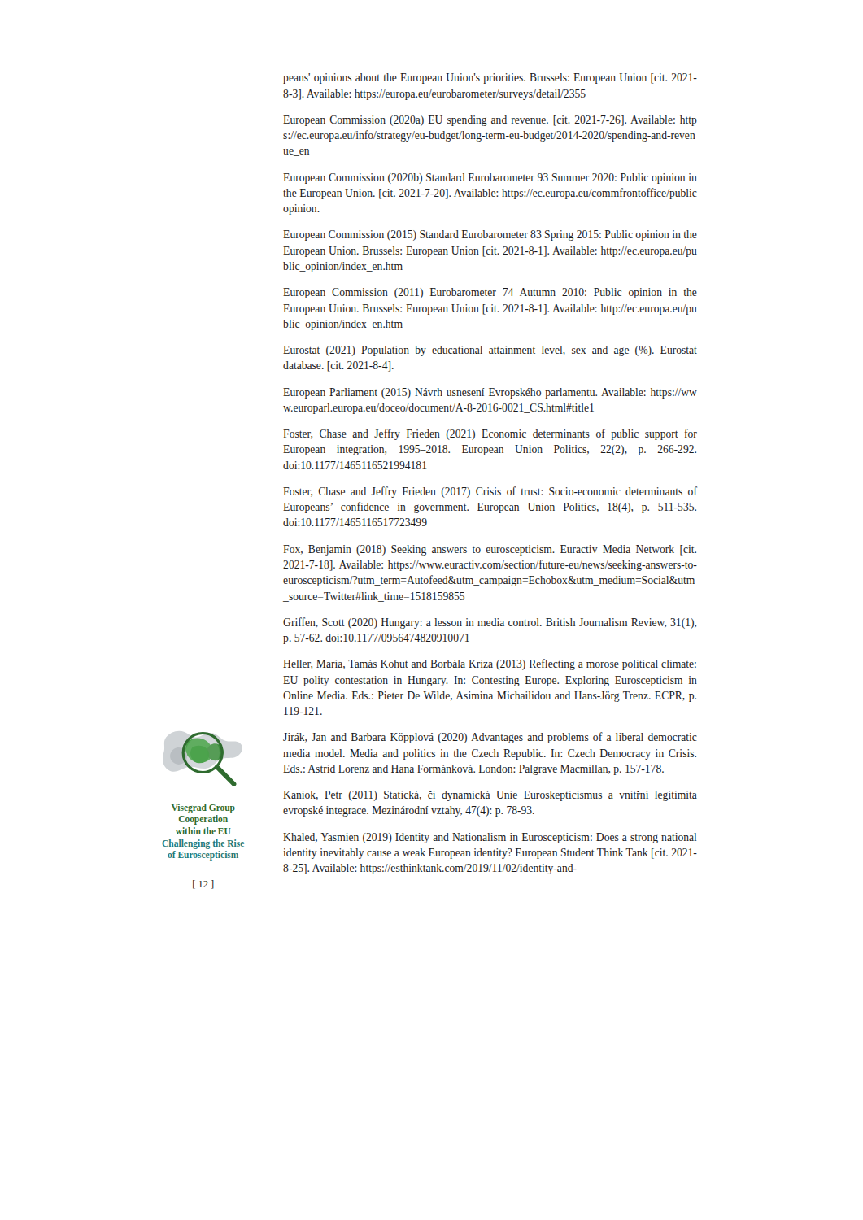Visegrad Group
Cooperation
within the EU
Challenging the Rise
of Euroscepticism
[ 12 ]
peans' opinions about the European Union's priorities. Brussels: European Union [cit. 2021-8-3]. Available: https://europa.eu/eurobarometer/surveys/detail/2355
European Commission (2020a) EU spending and revenue. [cit. 2021-7-26]. Available: https://ec.europa.eu/info/strategy/eu-budget/long-term-eu-budget/2014-2020/spending-and-revenue_en
European Commission (2020b) Standard Eurobarometer 93 Summer 2020: Public opinion in the European Union. [cit. 2021-7-20]. Available: https://ec.europa.eu/commfrontoffice/publicopinion.
European Commission (2015) Standard Eurobarometer 83 Spring 2015: Public opinion in the European Union. Brussels: European Union [cit. 2021-8-1]. Available: http://ec.europa.eu/public_opinion/index_en.htm
European Commission (2011) Eurobarometer 74 Autumn 2010: Public opinion in the European Union. Brussels: European Union [cit. 2021-8-1]. Available: http://ec.europa.eu/public_opinion/index_en.htm
Eurostat (2021) Population by educational attainment level, sex and age (%). Eurostat database. [cit. 2021-8-4].
European Parliament (2015) Návrh usnesení Evropského parlamentu. Available: https://www.europarl.europa.eu/doceo/document/A-8-2016-0021_CS.html#title1
Foster, Chase and Jeffry Frieden (2021) Economic determinants of public support for European integration, 1995–2018. European Union Politics, 22(2), p. 266-292. doi:10.1177/1465116521994181
Foster, Chase and Jeffry Frieden (2017) Crisis of trust: Socio-economic determinants of Europeans’ confidence in government. European Union Politics, 18(4), p. 511-535. doi:10.1177/1465116517723499
Fox, Benjamin (2018) Seeking answers to euroscepticism. Euractiv Media Network [cit. 2021-7-18]. Available: https://www.euractiv.com/section/future-eu/news/seeking-answers-to-euroscepticism/?utm_term=Autofeed&utm_campaign=Echobox&utm_medium=Social&utm_source=Twitter#link_time=1518159855
Griffen, Scott (2020) Hungary: a lesson in media control. British Journalism Review, 31(1), p. 57-62. doi:10.1177/0956474820910071
Heller, Maria, Tamás Kohut and Borbála Kriza (2013) Reflecting a morose political climate: EU polity contestation in Hungary. In: Contesting Europe. Exploring Euroscepticism in Online Media. Eds.: Pieter De Wilde, Asimina Michailidou and Hans-Jörg Trenz. ECPR, p. 119-121.
Jirák, Jan and Barbara Köpplová (2020) Advantages and problems of a liberal democratic media model. Media and politics in the Czech Republic. In: Czech Democracy in Crisis. Eds.: Astrid Lorenz and Hana Formánková. London: Palgrave Macmillan, p. 157-178.
Kaniok, Petr (2011) Statická, či dynamická Unie Euroskepticismus a vnitřní legitimita evropské integrace. Mezinárodní vztahy, 47(4): p. 78-93.
Khaled, Yasmien (2019) Identity and Nationalism in Euroscepticism: Does a strong national identity inevitably cause a weak European identity? European Student Think Tank [cit. 2021-8-25]. Available: https://esthinktank.com/2019/11/02/identity-and-